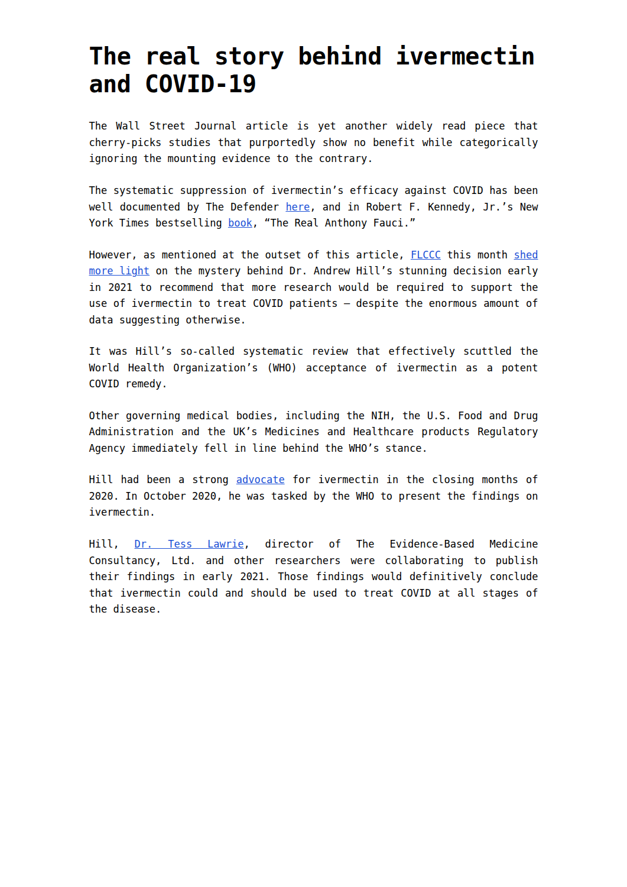The real story behind ivermectin and COVID-19
The Wall Street Journal article is yet another widely read piece that cherry-picks studies that purportedly show no benefit while categorically ignoring the mounting evidence to the contrary.
The systematic suppression of ivermectin’s efficacy against COVID has been well documented by The Defender here, and in Robert F. Kennedy, Jr.’s New York Times bestselling book, “The Real Anthony Fauci.”
However, as mentioned at the outset of this article, FLCCC this month shed more light on the mystery behind Dr. Andrew Hill’s stunning decision early in 2021 to recommend that more research would be required to support the use of ivermectin to treat COVID patients — despite the enormous amount of data suggesting otherwise.
It was Hill’s so-called systematic review that effectively scuttled the World Health Organization’s (WHO) acceptance of ivermectin as a potent COVID remedy.
Other governing medical bodies, including the NIH, the U.S. Food and Drug Administration and the UK’s Medicines and Healthcare products Regulatory Agency immediately fell in line behind the WHO’s stance.
Hill had been a strong advocate for ivermectin in the closing months of 2020. In October 2020, he was tasked by the WHO to present the findings on ivermectin.
Hill, Dr. Tess Lawrie, director of The Evidence-Based Medicine Consultancy, Ltd. and other researchers were collaborating to publish their findings in early 2021. Those findings would definitively conclude that ivermectin could and should be used to treat COVID at all stages of the disease.